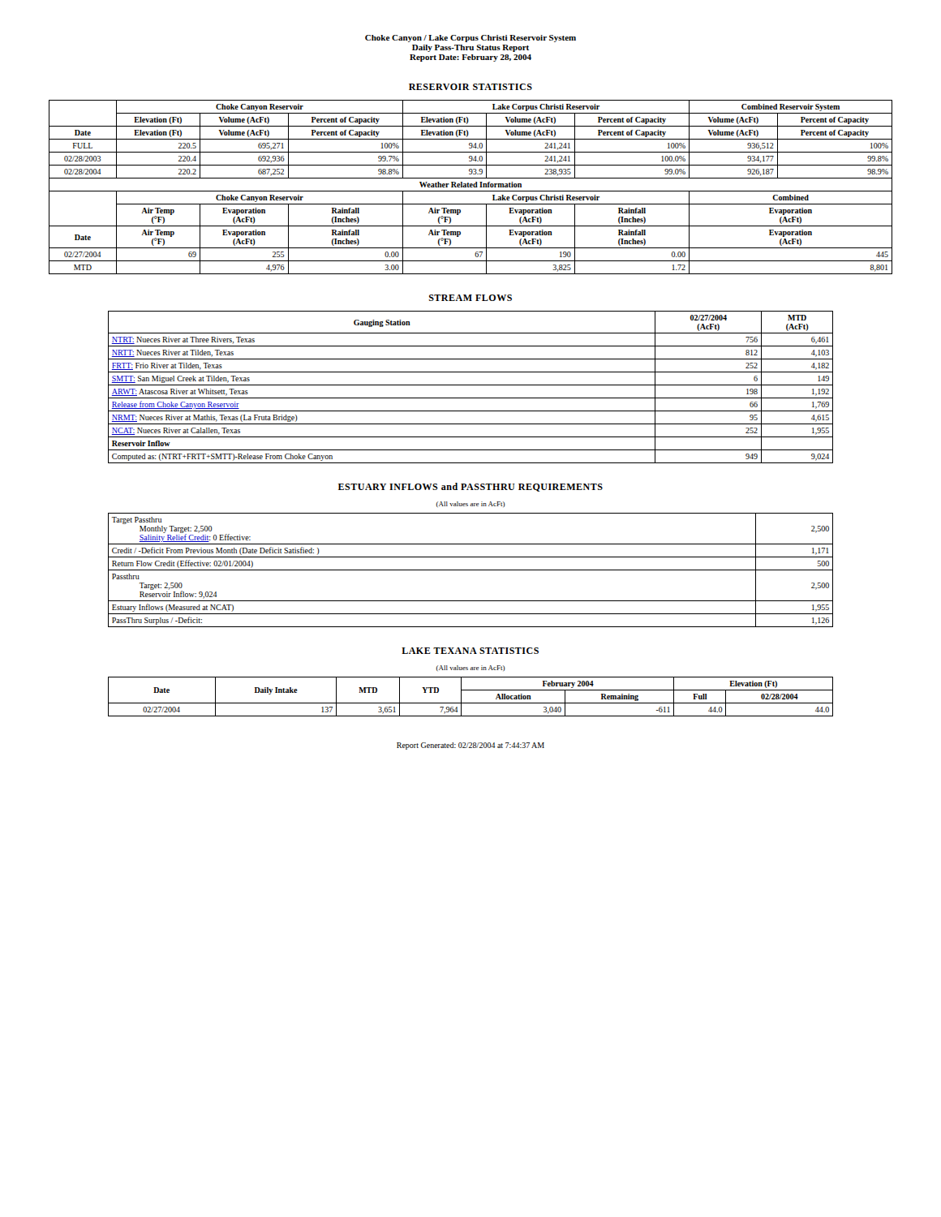Choke Canyon / Lake Corpus Christi Reservoir System
Daily Pass-Thru Status Report
Report Date: February 28, 2004
RESERVOIR STATISTICS
| | Choke Canyon Reservoir | Lake Corpus Christi Reservoir | Combined Reservoir System |
| --- | --- | --- | --- |
| Elevation (Ft) | Volume (AcFt) | Percent of Capacity | Elevation (Ft) | Volume (AcFt) | Percent of Capacity | Volume (AcFt) | Percent of Capacity |
| Date | Elevation (Ft) | Volume (AcFt) | Percent of Capacity | Elevation (Ft) | Volume (AcFt) | Percent of Capacity | Volume (AcFt) | Percent of Capacity |
| FULL | 220.5 | 695,271 | 100% | 94.0 | 241,241 | 100% | 936,512 | 100% |
| 02/28/2003 | 220.4 | 692,936 | 99.7% | 94.0 | 241,241 | 100.0% | 934,177 | 99.8% |
| 02/28/2004 | 220.2 | 687,252 | 98.8% | 93.9 | 238,935 | 99.0% | 926,187 | 98.9% |
| Weather Related Information |
| | Choke Canyon Reservoir | Lake Corpus Christi Reservoir | Combined |
| Air Temp (°F) | Evaporation (AcFt) | Rainfall (Inches) | Air Temp (°F) | Evaporation (AcFt) | Rainfall (Inches) | Evaporation (AcFt) |
| Date | Air Temp (°F) | Evaporation (AcFt) | Rainfall (Inches) | Air Temp (°F) | Evaporation (AcFt) | Rainfall (Inches) | Evaporation (AcFt) |
| 02/27/2004 | 69 | 255 | 0.00 | 67 | 190 | 0.00 | 445 |
| MTD | | 4,976 | 3.00 | | 3,825 | 1.72 | 8,801 |
STREAM FLOWS
| Gauging Station | 02/27/2004 (AcFt) | MTD (AcFt) |
| --- | --- | --- |
| NTRT: Nueces River at Three Rivers, Texas | 756 | 6,461 |
| NRTT: Nueces River at Tilden, Texas | 812 | 4,103 |
| FRTT: Frio River at Tilden, Texas | 252 | 4,182 |
| SMTT: San Miguel Creek at Tilden, Texas | 6 | 149 |
| ARWT: Atascosa River at Whitsett, Texas | 198 | 1,192 |
| Release from Choke Canyon Reservoir | 66 | 1,769 |
| NRMT: Nueces River at Mathis, Texas (La Fruta Bridge) | 95 | 4,615 |
| NCAT: Nueces River at Calallen, Texas | 252 | 1,955 |
| Reservoir Inflow | | |
| Computed as: (NTRT+FRTT+SMTT)-Release From Choke Canyon | 949 | 9,024 |
ESTUARY INFLOWS and PASSTHRU REQUIREMENTS
(All values are in AcFt)
| Target Passthru Monthly Target: 2,500 Salinity Relief Credit : 0 Effective: | 2,500 |
| Credit / -Deficit From Previous Month (Date Deficit Satisfied: ) | 1,171 |
| Return Flow Credit (Effective: 02/01/2004) | 500 |
| Passthru Target: 2,500 Reservoir Inflow: 9,024 | 2,500 |
| Estuary Inflows (Measured at NCAT) | 1,955 |
| PassThru Surplus / -Deficit: | 1,126 |
LAKE TEXANA STATISTICS
(All values are in AcFt)
| Date | Daily Intake | MTD | YTD | February 2004 | Elevation (Ft) |
| --- | --- | --- | --- | --- | --- |
| Allocation | Remaining | Full | 02/28/2004 |
| 02/27/2004 | 137 | 3,651 | 7,964 | 3,040 | -611 | 44.0 | 44.0 |
Report Generated: 02/28/2004 at 7:44:37 AM